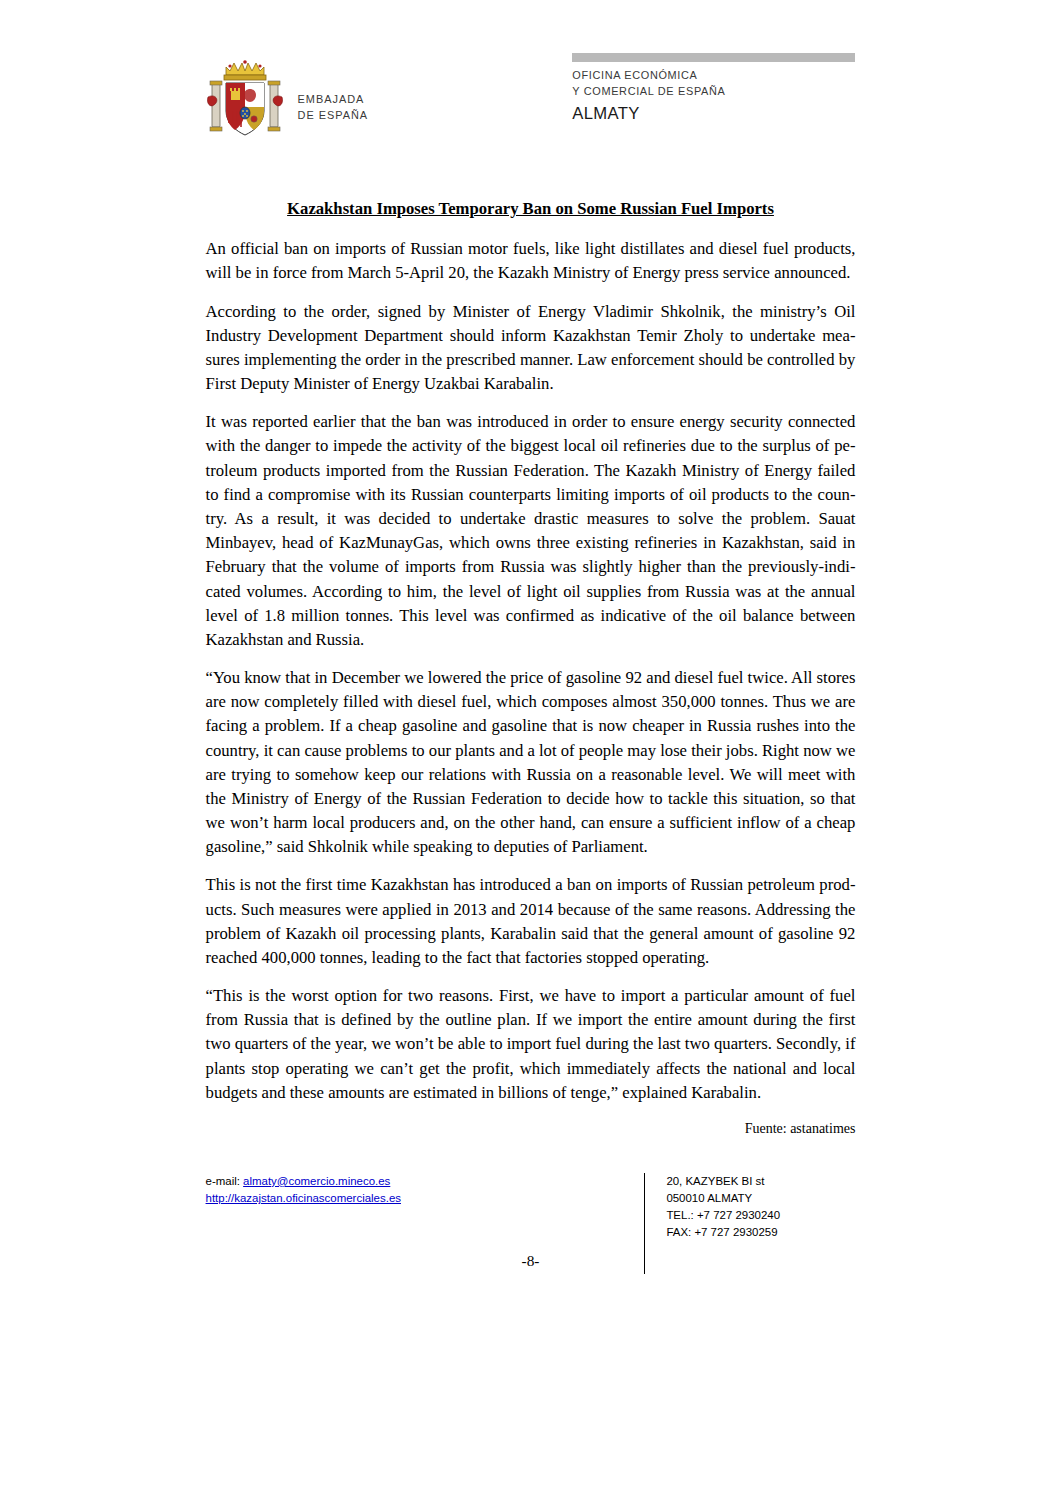EMBAJADA
DE ESPAÑA
Oficina Económica
y Comercial de España
ALMATY
Kazakhstan Imposes Temporary Ban on Some Russian Fuel Imports
An official ban on imports of Russian motor fuels, like light distillates and diesel fuel products, will be in force from March 5-April 20, the Kazakh Ministry of Energy press service announced.
According to the order, signed by Minister of Energy Vladimir Shkolnik, the ministry’s Oil Industry Development Department should inform Kazakhstan Temir Zholy to undertake measures implementing the order in the prescribed manner. Law enforcement should be controlled by First Deputy Minister of Energy Uzakbai Karabalin.
It was reported earlier that the ban was introduced in order to ensure energy security connected with the danger to impede the activity of the biggest local oil refineries due to the surplus of petroleum products imported from the Russian Federation. The Kazakh Ministry of Energy failed to find a compromise with its Russian counterparts limiting imports of oil products to the country. As a result, it was decided to undertake drastic measures to solve the problem. Sauat Minbayev, head of KazMunayGas, which owns three existing refineries in Kazakhstan, said in February that the volume of imports from Russia was slightly higher than the previously-indicated volumes. According to him, the level of light oil supplies from Russia was at the annual level of 1.8 million tonnes. This level was confirmed as indicative of the oil balance between Kazakhstan and Russia.
“You know that in December we lowered the price of gasoline 92 and diesel fuel twice. All stores are now completely filled with diesel fuel, which composes almost 350,000 tonnes. Thus we are facing a problem. If a cheap gasoline and gasoline that is now cheaper in Russia rushes into the country, it can cause problems to our plants and a lot of people may lose their jobs. Right now we are trying to somehow keep our relations with Russia on a reasonable level. We will meet with the Ministry of Energy of the Russian Federation to decide how to tackle this situation, so that we won’t harm local producers and, on the other hand, can ensure a sufficient inflow of a cheap gasoline,” said Shkolnik while speaking to deputies of Parliament.
This is not the first time Kazakhstan has introduced a ban on imports of Russian petroleum products. Such measures were applied in 2013 and 2014 because of the same reasons. Addressing the problem of Kazakh oil processing plants, Karabalin said that the general amount of gasoline 92 reached 400,000 tonnes, leading to the fact that factories stopped operating.
“This is the worst option for two reasons. First, we have to import a particular amount of fuel from Russia that is defined by the outline plan. If we import the entire amount during the first two quarters of the year, we won’t be able to import fuel during the last two quarters. Secondly, if plants stop operating we can’t get the profit, which immediately affects the national and local budgets and these amounts are estimated in billions of tenge,” explained Karabalin.
Fuente: astanatimes
e-mail: almaty@comercio.mineco.es
http://kazajstan.oficinascomerciales.es
20, KAZYBEK BI st
050010 ALMATY
TEL.: +7 727 2930240
FAX: +7 727 2930259
-8-